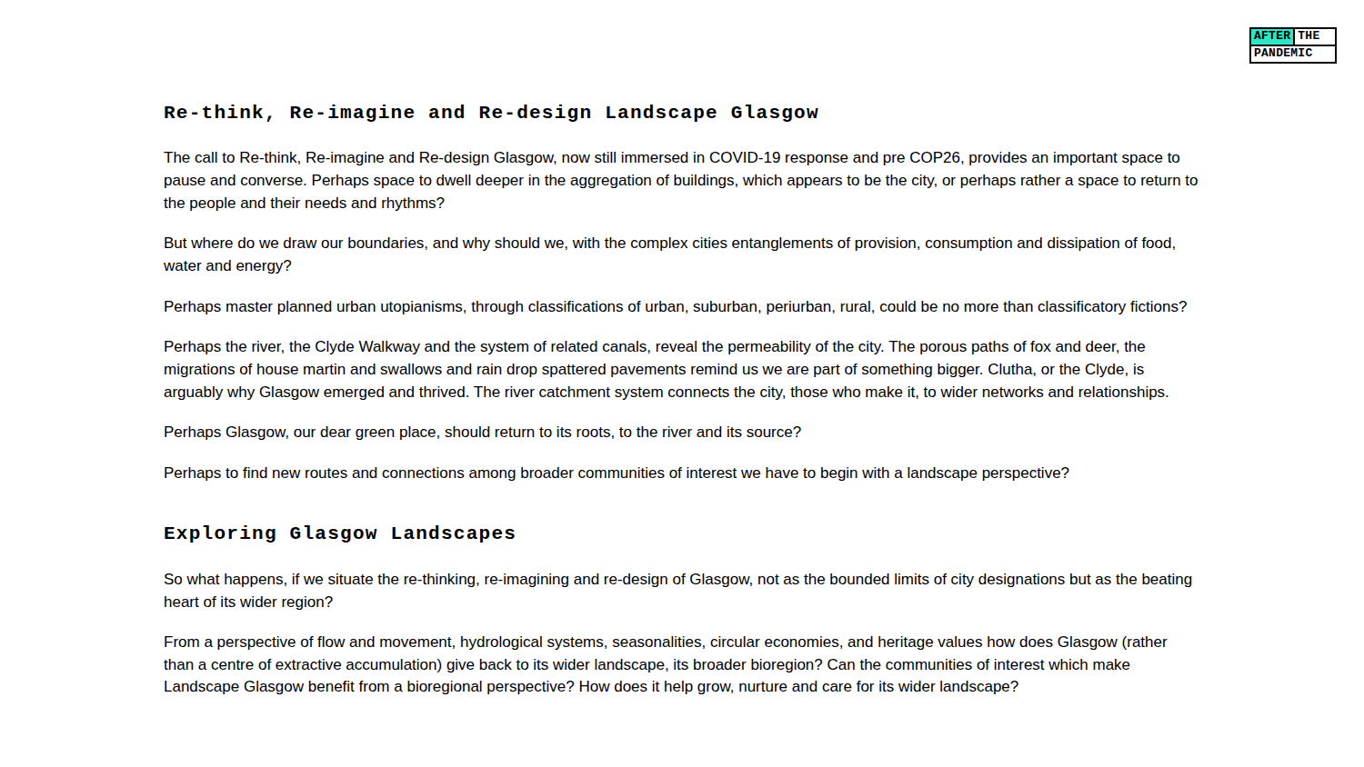AFTER THE
PANDEMIC
Re-think, Re-imagine and Re-design Landscape Glasgow
The call to Re-think, Re-imagine and Re-design Glasgow, now still immersed in COVID-19 response and pre COP26, provides an important space to pause and converse. Perhaps space to dwell deeper in the aggregation of buildings, which appears to be the city, or perhaps rather a space to return to the people and their needs and rhythms?
But where do we draw our boundaries, and why should we, with the complex cities entanglements of provision, consumption and dissipation of food, water and energy?
Perhaps master planned urban utopianisms, through classifications of urban, suburban, periurban, rural, could be no more than classificatory fictions?
Perhaps the river, the Clyde Walkway and the system of related canals, reveal the permeability of the city. The porous paths of fox and deer, the migrations of house martin and swallows and rain drop spattered pavements remind us we are part of something bigger. Clutha, or the Clyde, is arguably why Glasgow emerged and thrived. The river catchment system connects the city, those who make it, to wider networks and relationships.
Perhaps Glasgow, our dear green place, should return to its roots, to the river and its source?
Perhaps to find new routes and connections among broader communities of interest we have to begin with a landscape perspective?
Exploring Glasgow Landscapes
So what happens, if we situate the re-thinking, re-imagining and re-design of Glasgow, not as the bounded limits of city designations but as the beating heart of its wider region?
From a perspective of flow and movement, hydrological systems, seasonalities, circular economies, and heritage values how does Glasgow (rather than a centre of extractive accumulation) give back to its wider landscape, its broader bioregion? Can the communities of interest which make Landscape Glasgow benefit from a bioregional perspective? How does it help grow, nurture and care for its wider landscape?